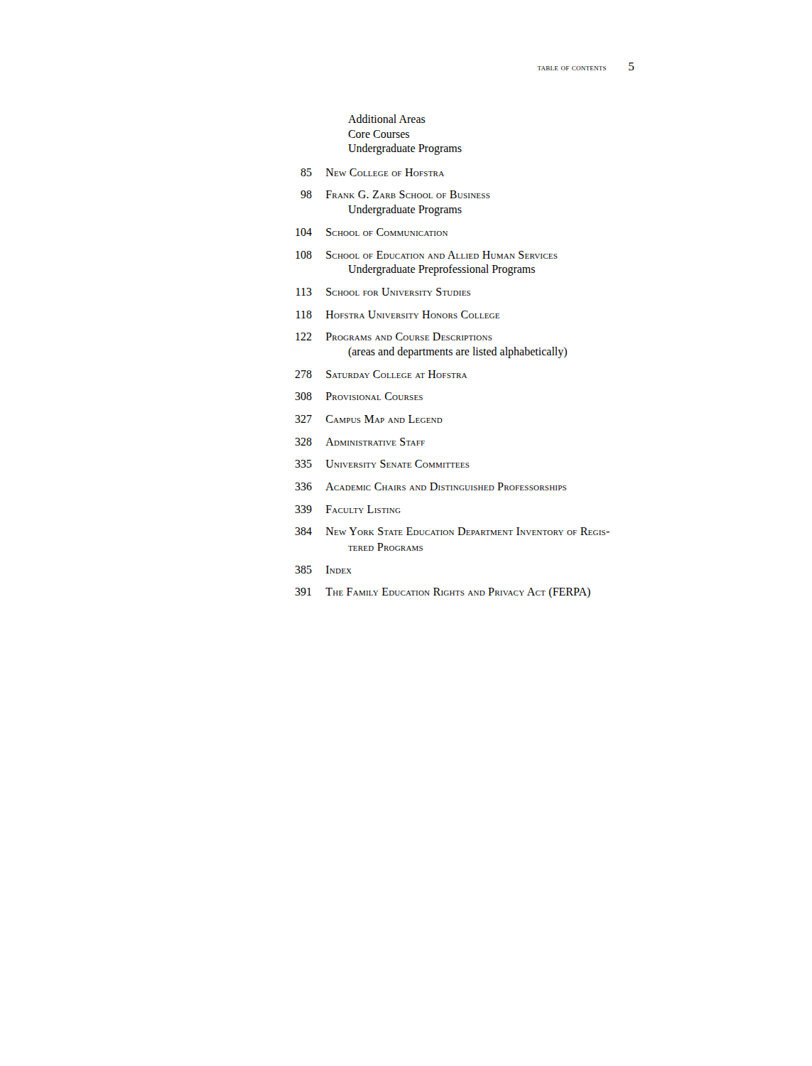table of contents 5
Additional Areas Core Courses Undergraduate Programs
85 New College of Hofstra
98 Frank G. Zarb School of Business Undergraduate Programs
104 School of Communication
108 School of Education and Allied Human Services Undergraduate Preprofessional Programs
113 School for University Studies
118 Hofstra University Honors College
122 Programs and Course Descriptions (areas and departments are listed alphabetically)
278 Saturday College at Hofstra
308 Provisional Courses
327 Campus Map and Legend
328 Administrative Staff
335 University Senate Committees
336 Academic Chairs and Distinguished Professorships
339 Faculty Listing
384 New York State Education Department Inventory of Regis- tered Programs
385 Index
391 The Family Education Rights and Privacy Act (FERPA)